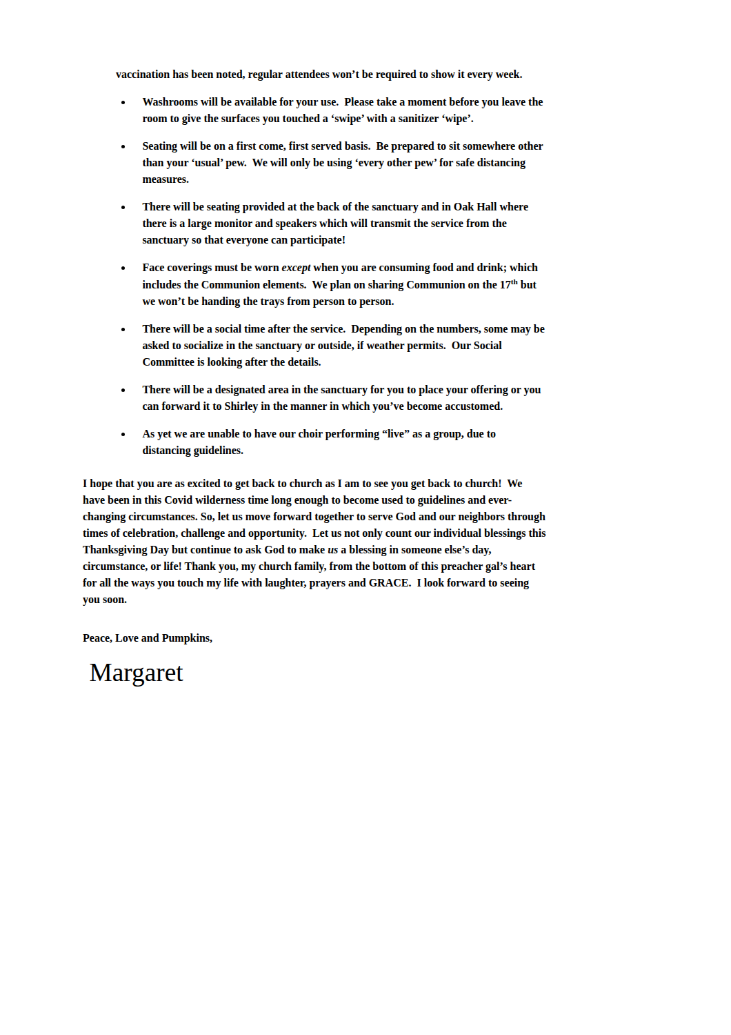vaccination has been noted, regular attendees won’t be required to show it every week.
Washrooms will be available for your use. Please take a moment before you leave the room to give the surfaces you touched a ‘swipe’ with a sanitizer ‘wipe’.
Seating will be on a first come, first served basis. Be prepared to sit somewhere other than your ‘usual’ pew. We will only be using ‘every other pew’ for safe distancing measures.
There will be seating provided at the back of the sanctuary and in Oak Hall where there is a large monitor and speakers which will transmit the service from the sanctuary so that everyone can participate!
Face coverings must be worn except when you are consuming food and drink; which includes the Communion elements. We plan on sharing Communion on the 17th but we won’t be handing the trays from person to person.
There will be a social time after the service. Depending on the numbers, some may be asked to socialize in the sanctuary or outside, if weather permits. Our Social Committee is looking after the details.
There will be a designated area in the sanctuary for you to place your offering or you can forward it to Shirley in the manner in which you’ve become accustomed.
As yet we are unable to have our choir performing “live” as a group, due to distancing guidelines.
I hope that you are as excited to get back to church as I am to see you get back to church! We have been in this Covid wilderness time long enough to become used to guidelines and ever-changing circumstances. So, let us move forward together to serve God and our neighbors through times of celebration, challenge and opportunity. Let us not only count our individual blessings this Thanksgiving Day but continue to ask God to make us a blessing in someone else’s day, circumstance, or life! Thank you, my church family, from the bottom of this preacher gal’s heart for all the ways you touch my life with laughter, prayers and GRACE. I look forward to seeing you soon.
Peace, Love and Pumpkins,
Margaret